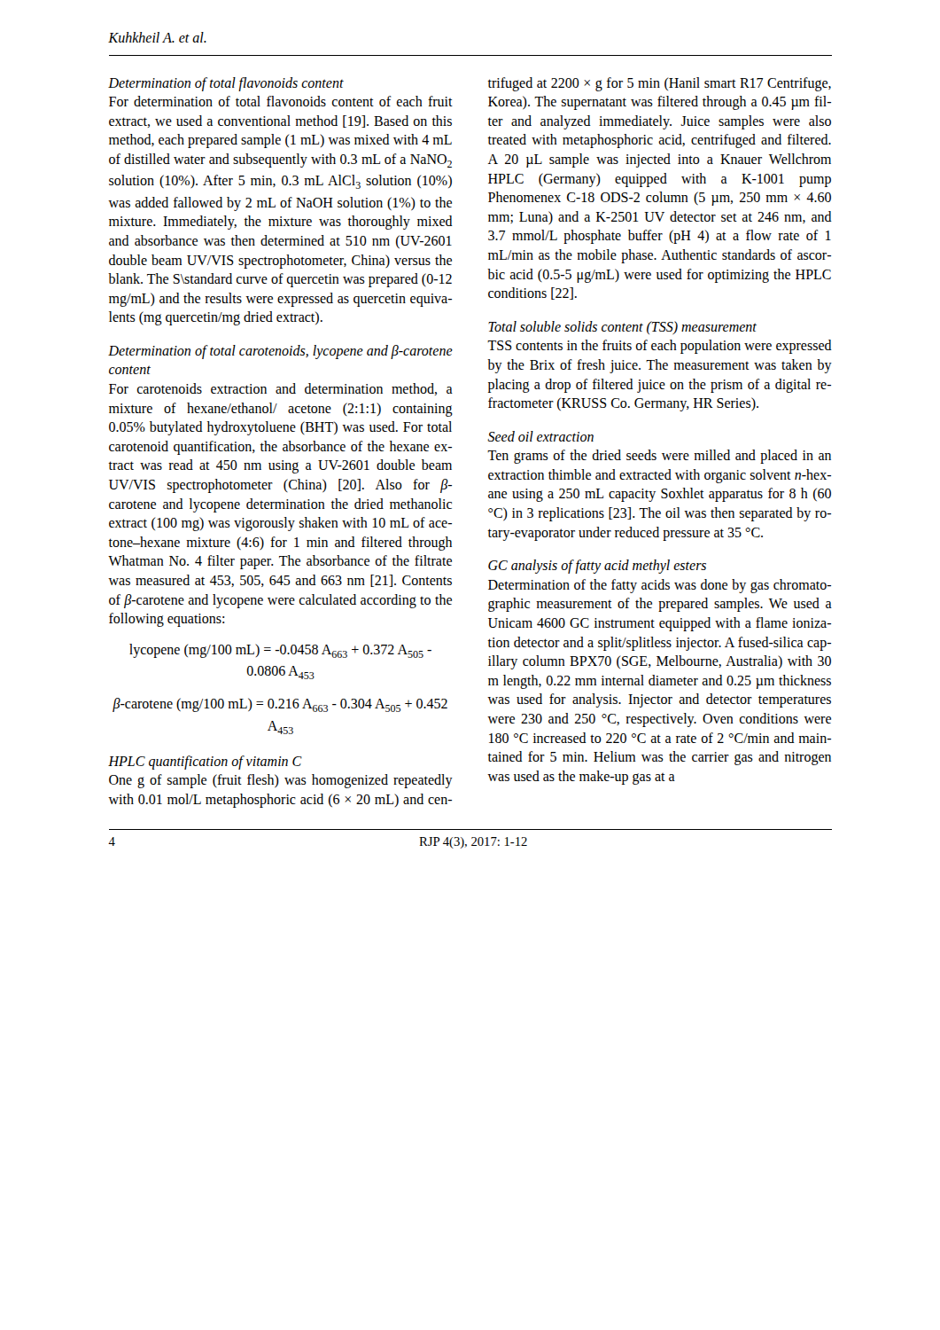Kuhkheil A. et al.
Determination of total flavonoids content
For determination of total flavonoids content of each fruit extract, we used a conventional method [19]. Based on this method, each prepared sample (1 mL) was mixed with 4 mL of distilled water and subsequently with 0.3 mL of a NaNO2 solution (10%). After 5 min, 0.3 mL AlCl3 solution (10%) was added fallowed by 2 mL of NaOH solution (1%) to the mixture. Immediately, the mixture was thoroughly mixed and absorbance was then determined at 510 nm (UV-2601 double beam UV/VIS spectrophotometer, China) versus the blank. The S\standard curve of quercetin was prepared (0-12 mg/mL) and the results were expressed as quercetin equivalents (mg quercetin/mg dried extract).
Determination of total carotenoids, lycopene and β-carotene content
For carotenoids extraction and determination method, a mixture of hexane/ethanol/ acetone (2:1:1) containing 0.05% butylated hydroxytoluene (BHT) was used. For total carotenoid quantification, the absorbance of the hexane extract was read at 450 nm using a UV-2601 double beam UV/VIS spectrophotometer (China) [20]. Also for β-carotene and lycopene determination the dried methanolic extract (100 mg) was vigorously shaken with 10 mL of acetone–hexane mixture (4:6) for 1 min and filtered through Whatman No. 4 filter paper. The absorbance of the filtrate was measured at 453, 505, 645 and 663 nm [21]. Contents of β-carotene and lycopene were calculated according to the following equations:
lycopene (mg/100 mL) = -0.0458 A663 + 0.372 A505 - 0.0806 A453
β-carotene (mg/100 mL) = 0.216 A663 - 0.304 A505 + 0.452 A453
HPLC quantification of vitamin C
One g of sample (fruit flesh) was homogenized repeatedly with 0.01 mol/L metaphosphoric acid (6 × 20 mL) and centrifuged at 2200 × g for 5 min (Hanil smart R17 Centrifuge, Korea). The supernatant was filtered through a 0.45 µm filter and analyzed immediately. Juice samples were also treated with metaphosphoric acid, centrifuged and filtered. A 20 µL sample was injected into a Knauer Wellchrom HPLC (Germany) equipped with a K-1001 pump Phenomenex C-18 ODS-2 column (5 µm, 250 mm × 4.60 mm; Luna) and a K-2501 UV detector set at 246 nm, and 3.7 mmol/L phosphate buffer (pH 4) at a flow rate of 1 mL/min as the mobile phase. Authentic standards of ascorbic acid (0.5-5 μg/mL) were used for optimizing the HPLC conditions [22].
Total soluble solids content (TSS) measurement
TSS contents in the fruits of each population were expressed by the Brix of fresh juice. The measurement was taken by placing a drop of filtered juice on the prism of a digital refractometer (KRUSS Co. Germany, HR Series).
Seed oil extraction
Ten grams of the dried seeds were milled and placed in an extraction thimble and extracted with organic solvent n-hexane using a 250 mL capacity Soxhlet apparatus for 8 h (60 °C) in 3 replications [23]. The oil was then separated by rotary-evaporator under reduced pressure at 35 °C.
GC analysis of fatty acid methyl esters
Determination of the fatty acids was done by gas chromatographic measurement of the prepared samples. We used a Unicam 4600 GC instrument equipped with a flame ionization detector and a split/splitless injector. A fused-silica capillary column BPX70 (SGE, Melbourne, Australia) with 30 m length, 0.22 mm internal diameter and 0.25 µm thickness was used for analysis. Injector and detector temperatures were 230 and 250 °C, respectively. Oven conditions were 180 °C increased to 220 °C at a rate of 2 °C/min and maintained for 5 min. Helium was the carrier gas and nitrogen was used as the make-up gas at a
4 RJP 4(3), 2017: 1-12